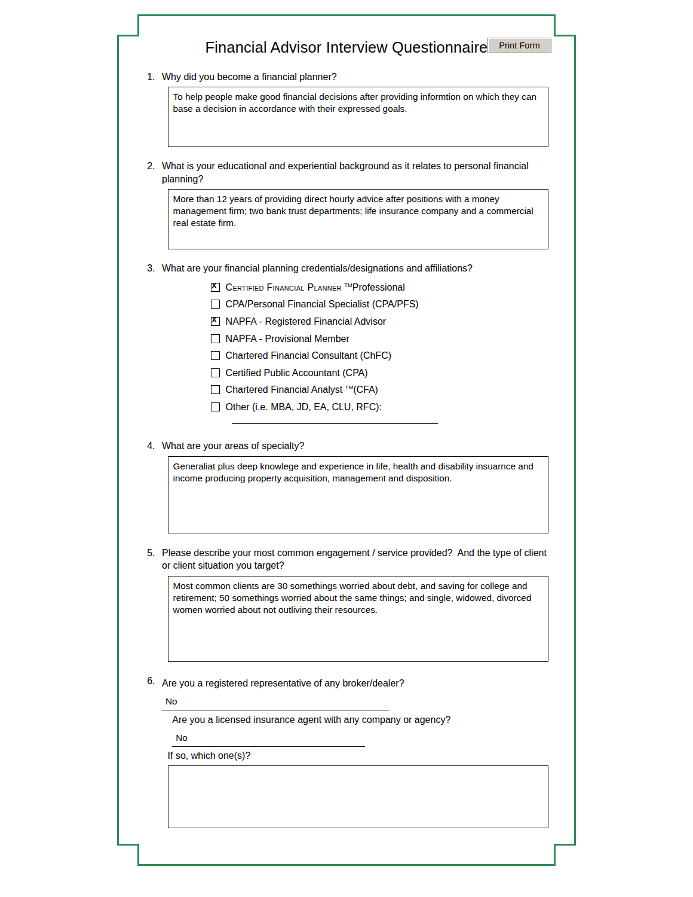Financial Advisor Interview Questionnaire
Print Form
Why did you become a financial planner?
To help people make good financial decisions after providing informtion on which they can base a decision in accordance with their expressed goals.
What is your educational and experiential background as it relates to personal financial planning?
More than 12 years of providing direct hourly advice after positions with a money management firm; two bank trust departments; life insurance company and a commercial real estate firm.
What are your financial planning credentials/designations and affiliations?
Certified Financial Planner TMProfessional
CPA/Personal Financial Specialist (CPA/PFS)
NAPFA - Registered Financial Advisor
NAPFA - Provisional Member
Chartered Financial Consultant (ChFC)
Certified Public Accountant (CPA)
Chartered Financial Analyst TM(CFA)
Other (i.e. MBA, JD, EA, CLU, RFC):
What are your areas of specialty?
Generaliat plus deep knowlege and experience in life, health and disability insuarnce and income producing property acquisition, management and disposition.
Please describe your most common engagement / service provided? And the type of client or client situation you target?
Most common clients are 30 somethings worried about debt, and saving for college and retirement; 50 somethings worried about the same things; and single, widowed, divorced women worried about not outliving their resources.
Are you a registered representative of any broker/dealer? No
Are you a licensed insurance agent with any company or agency? No
If so, which one(s)?